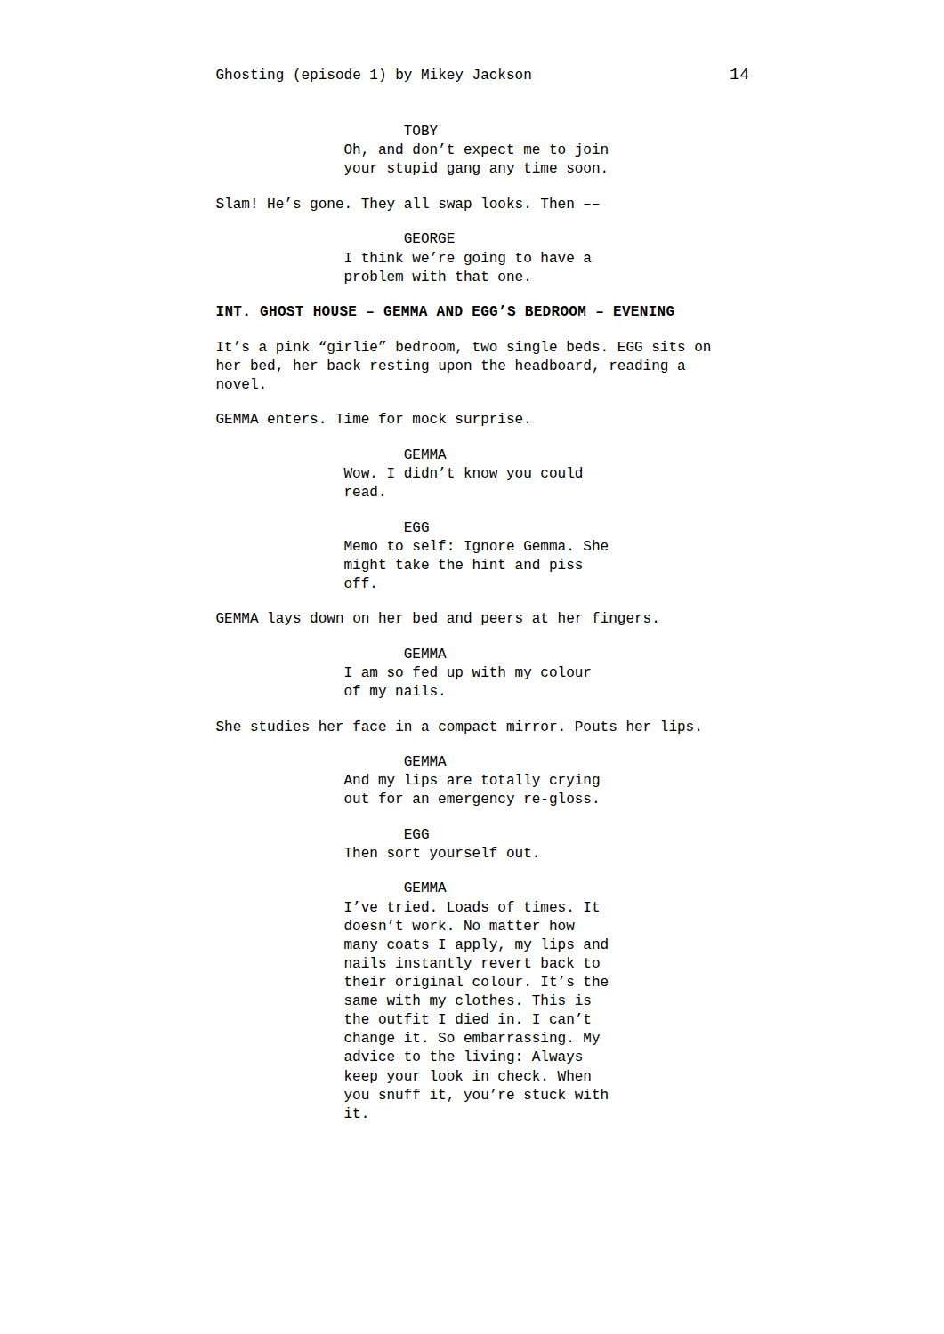Ghosting (episode 1) by Mikey Jackson
14
TOBY
Oh, and don’t expect me to join your stupid gang any time soon.
Slam! He’s gone. They all swap looks. Then ––
GEORGE
I think we’re going to have a problem with that one.
INT. GHOST HOUSE – GEMMA AND EGG’S BEDROOM – EVENING
It’s a pink “girlie” bedroom, two single beds. EGG sits on her bed, her back resting upon the headboard, reading a novel.
GEMMA enters. Time for mock surprise.
GEMMA
Wow. I didn’t know you could read.
EGG
Memo to self: Ignore Gemma. She might take the hint and piss off.
GEMMA lays down on her bed and peers at her fingers.
GEMMA
I am so fed up with my colour of my nails.
She studies her face in a compact mirror. Pouts her lips.
GEMMA
And my lips are totally crying out for an emergency re-gloss.
EGG
Then sort yourself out.
GEMMA
I’ve tried. Loads of times. It doesn’t work. No matter how many coats I apply, my lips and nails instantly revert back to their original colour. It’s the same with my clothes. This is the outfit I died in. I can’t change it. So embarrassing. My advice to the living: Always keep your look in check. When you snuff it, you’re stuck with it.